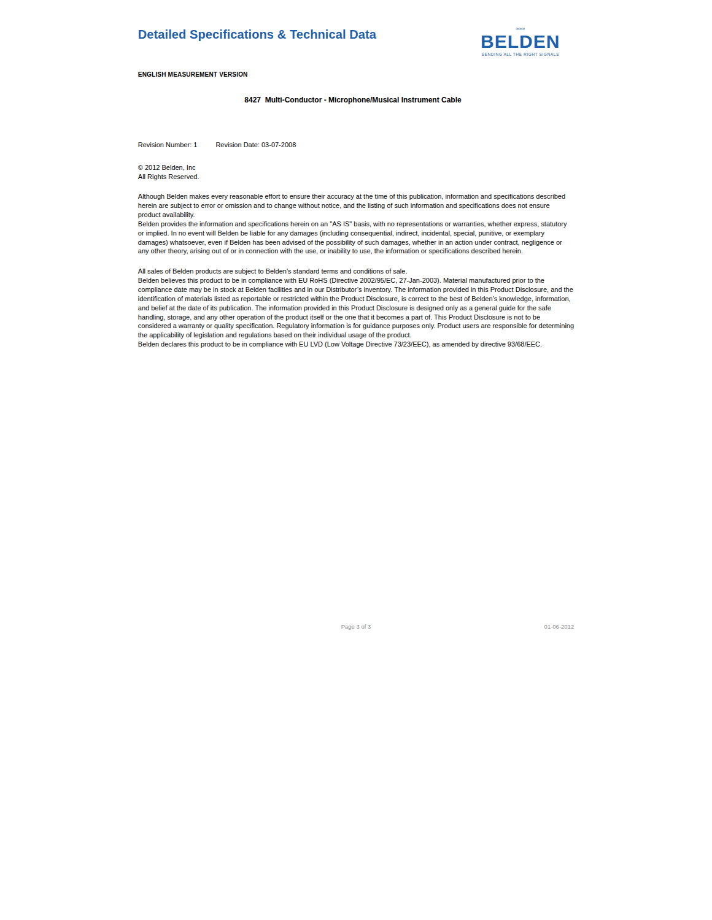Detailed Specifications & Technical Data
≈≈≈
BELDEN
Sending All The Right Signals
ENGLISH MEASUREMENT VERSION
8427 Multi-Conductor - Microphone/Musical Instrument Cable
Revision Number: 1Revision Date: 03-07-2008
© 2012 Belden, Inc
All Rights Reserved.
Although Belden makes every reasonable effort to ensure their accuracy at the time of this publication, information and specifications described herein are subject to error or omission and to change without notice, and the listing of such information and specifications does not ensure product availability.
Belden provides the information and specifications herein on an "AS IS" basis, with no representations or warranties, whether express, statutory or implied. In no event will Belden be liable for any damages (including consequential, indirect, incidental, special, punitive, or exemplary damages) whatsoever, even if Belden has been advised of the possibility of such damages, whether in an action under contract, negligence or any other theory, arising out of or in connection with the use, or inability to use, the information or specifications described herein.
All sales of Belden products are subject to Belden's standard terms and conditions of sale.
Belden believes this product to be in compliance with EU RoHS (Directive 2002/95/EC, 27-Jan-2003). Material manufactured prior to the compliance date may be in stock at Belden facilities and in our Distributor’s inventory. The information provided in this Product Disclosure, and the identification of materials listed as reportable or restricted within the Product Disclosure, is correct to the best of Belden’s knowledge, information, and belief at the date of its publication. The information provided in this Product Disclosure is designed only as a general guide for the safe handling, storage, and any other operation of the product itself or the one that it becomes a part of. This Product Disclosure is not to be considered a warranty or quality specification. Regulatory information is for guidance purposes only. Product users are responsible for determining the applicability of legislation and regulations based on their individual usage of the product.
Belden declares this product to be in compliance with EU LVD (Low Voltage Directive 73/23/EEC), as amended by directive 93/68/EEC.
Page 3 of 3
01-06-2012